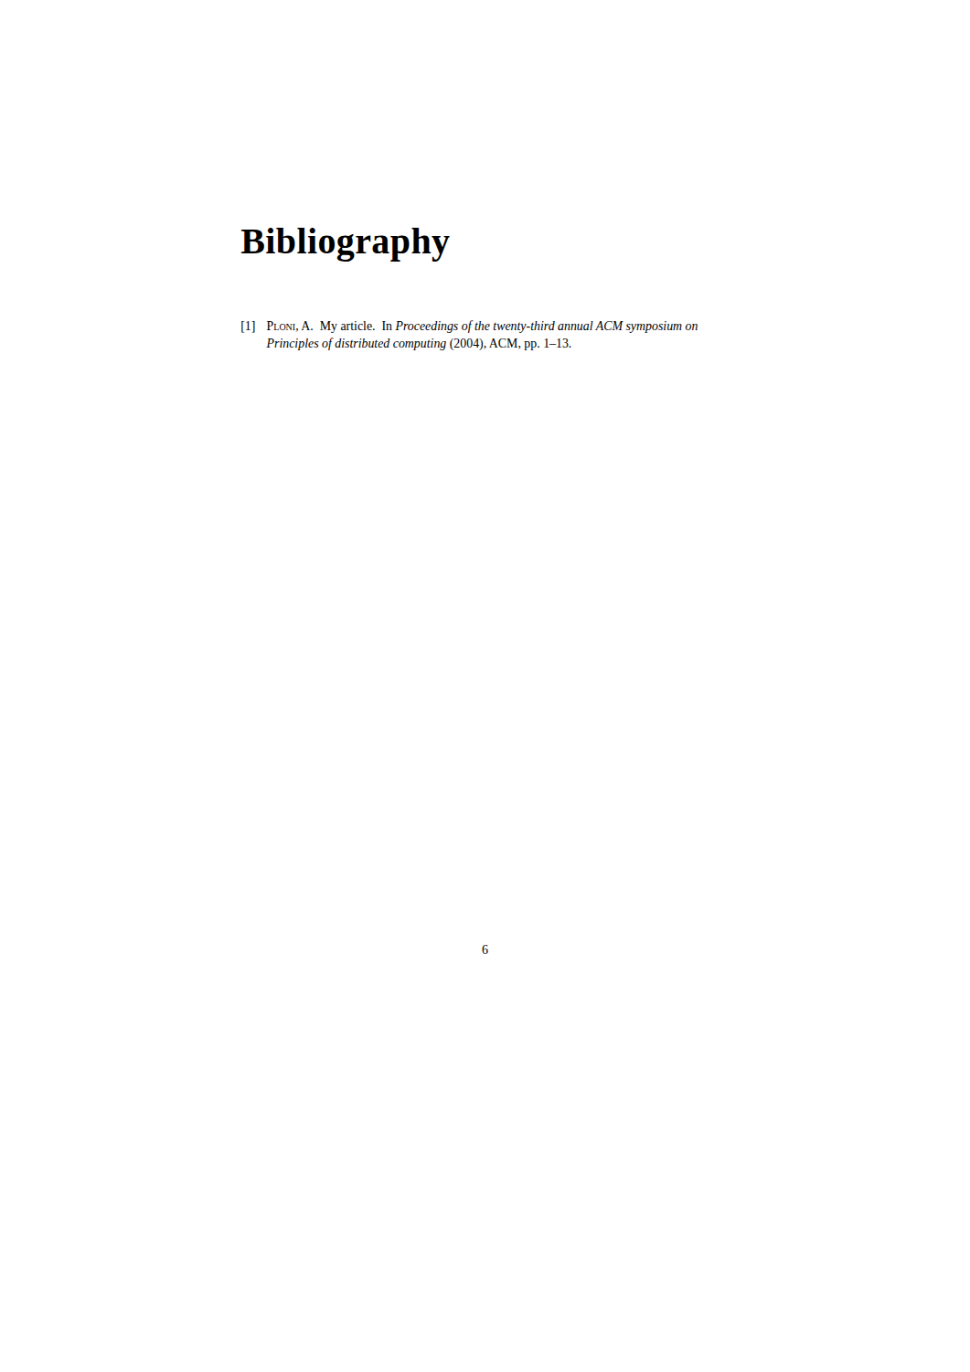Bibliography
[1] Ploni, A. My article. In Proceedings of the twenty-third annual ACM symposium on Principles of distributed computing (2004), ACM, pp. 1–13.
6